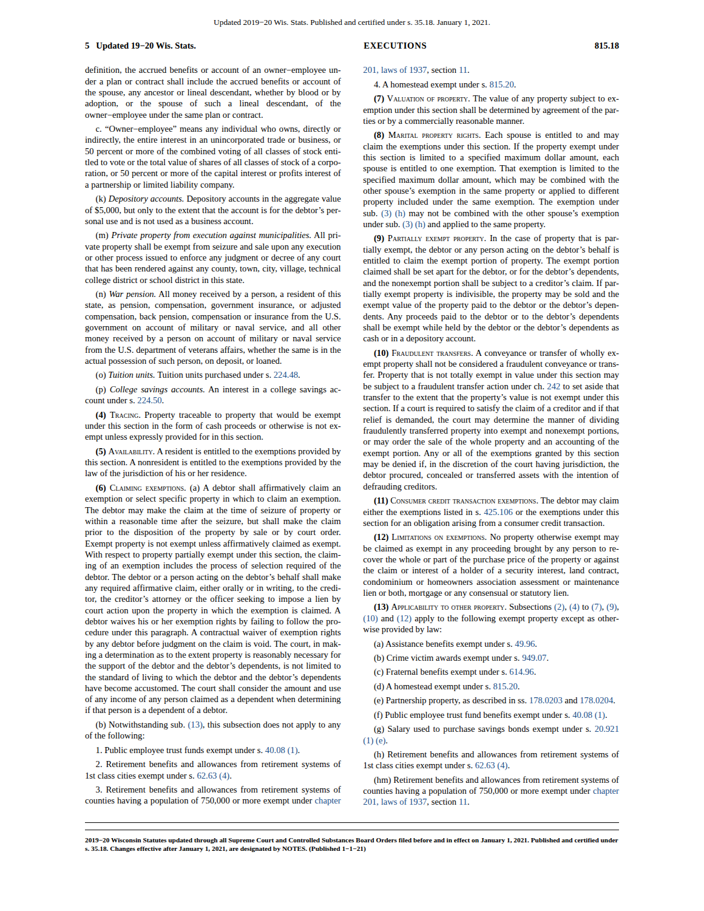Updated 2019−20 Wis. Stats. Published and certified under s. 35.18. January 1, 2021.
5 Updated 19−20 Wis. Stats.
EXECUTIONS
815.18
definition, the accrued benefits or account of an owner−employee under a plan or contract shall include the accrued benefits or account of the spouse, any ancestor or lineal descendant, whether by blood or by adoption, or the spouse of such a lineal descendant, of the owner−employee under the same plan or contract.
c. “Owner−employee” means any individual who owns, directly or indirectly, the entire interest in an unincorporated trade or business, or 50 percent or more of the combined voting of all classes of stock entitled to vote or the total value of shares of all classes of stock of a corporation, or 50 percent or more of the capital interest or profits interest of a partnership or limited liability company.
(k) Depository accounts. Depository accounts in the aggregate value of $5,000, but only to the extent that the account is for the debtor’s personal use and is not used as a business account.
(m) Private property from execution against municipalities. All private property shall be exempt from seizure and sale upon any execution or other process issued to enforce any judgment or decree of any court that has been rendered against any county, town, city, village, technical college district or school district in this state.
(n) War pension. All money received by a person, a resident of this state, as pension, compensation, government insurance, or adjusted compensation, back pension, compensation or insurance from the U.S. government on account of military or naval service, and all other money received by a person on account of military or naval service from the U.S. department of veterans affairs, whether the same is in the actual possession of such person, on deposit, or loaned.
(o) Tuition units. Tuition units purchased under s. 224.48.
(p) College savings accounts. An interest in a college savings account under s. 224.50.
(4) Tracing. Property traceable to property that would be exempt under this section in the form of cash proceeds or otherwise is not exempt unless expressly provided for in this section.
(5) Availability. A resident is entitled to the exemptions provided by this section. A nonresident is entitled to the exemptions provided by the law of the jurisdiction of his or her residence.
(6) Claiming exemptions. (a) A debtor shall affirmatively claim an exemption or select specific property in which to claim an exemption. The debtor may make the claim at the time of seizure of property or within a reasonable time after the seizure, but shall make the claim prior to the disposition of the property by sale or by court order. Exempt property is not exempt unless affirmatively claimed as exempt. With respect to property partially exempt under this section, the claiming of an exemption includes the process of selection required of the debtor. The debtor or a person acting on the debtor’s behalf shall make any required affirmative claim, either orally or in writing, to the creditor, the creditor’s attorney or the officer seeking to impose a lien by court action upon the property in which the exemption is claimed. A debtor waives his or her exemption rights by failing to follow the procedure under this paragraph. A contractual waiver of exemption rights by any debtor before judgment on the claim is void. The court, in making a determination as to the extent property is reasonably necessary for the support of the debtor and the debtor’s dependents, is not limited to the standard of living to which the debtor and the debtor’s dependents have become accustomed. The court shall consider the amount and use of any income of any person claimed as a dependent when determining if that person is a dependent of a debtor.
(b) Notwithstanding sub. (13), this subsection does not apply to any of the following:
1. Public employee trust funds exempt under s. 40.08 (1).
2. Retirement benefits and allowances from retirement systems of 1st class cities exempt under s. 62.63 (4).
3. Retirement benefits and allowances from retirement systems of counties having a population of 750,000 or more exempt under chapter 201, laws of 1937, section 11.
4. A homestead exempt under s. 815.20.
(7) Valuation of property. The value of any property subject to exemption under this section shall be determined by agreement of the parties or by a commercially reasonable manner.
(8) Marital property rights. Each spouse is entitled to and may claim the exemptions under this section. If the property exempt under this section is limited to a specified maximum dollar amount, each spouse is entitled to one exemption. That exemption is limited to the specified maximum dollar amount, which may be combined with the other spouse’s exemption in the same property or applied to different property included under the same exemption. The exemption under sub. (3) (h) may not be combined with the other spouse’s exemption under sub. (3) (h) and applied to the same property.
(9) Partially exempt property. In the case of property that is partially exempt, the debtor or any person acting on the debtor’s behalf is entitled to claim the exempt portion of property. The exempt portion claimed shall be set apart for the debtor, or for the debtor’s dependents, and the nonexempt portion shall be subject to a creditor’s claim. If partially exempt property is indivisible, the property may be sold and the exempt value of the property paid to the debtor or the debtor’s dependents. Any proceeds paid to the debtor or to the debtor’s dependents shall be exempt while held by the debtor or the debtor’s dependents as cash or in a depository account.
(10) Fraudulent transfers. A conveyance or transfer of wholly exempt property shall not be considered a fraudulent conveyance or transfer. Property that is not totally exempt in value under this section may be subject to a fraudulent transfer action under ch. 242 to set aside that transfer to the extent that the property’s value is not exempt under this section. If a court is required to satisfy the claim of a creditor and if that relief is demanded, the court may determine the manner of dividing fraudulently transferred property into exempt and nonexempt portions, or may order the sale of the whole property and an accounting of the exempt portion. Any or all of the exemptions granted by this section may be denied if, in the discretion of the court having jurisdiction, the debtor procured, concealed or transferred assets with the intention of defrauding creditors.
(11) Consumer credit transaction exemptions. The debtor may claim either the exemptions listed in s. 425.106 or the exemptions under this section for an obligation arising from a consumer credit transaction.
(12) Limitations on exemptions. No property otherwise exempt may be claimed as exempt in any proceeding brought by any person to recover the whole or part of the purchase price of the property or against the claim or interest of a holder of a security interest, land contract, condominium or homeowners association assessment or maintenance lien or both, mortgage or any consensual or statutory lien.
(13) Applicability to other property. Subsections (2), (4) to (7), (9), (10) and (12) apply to the following exempt property except as otherwise provided by law:
(a) Assistance benefits exempt under s. 49.96.
(b) Crime victim awards exempt under s. 949.07.
(c) Fraternal benefits exempt under s. 614.96.
(d) A homestead exempt under s. 815.20.
(e) Partnership property, as described in ss. 178.0203 and 178.0204.
(f) Public employee trust fund benefits exempt under s. 40.08 (1).
(g) Salary used to purchase savings bonds exempt under s. 20.921 (1) (e).
(h) Retirement benefits and allowances from retirement systems of 1st class cities exempt under s. 62.63 (4).
(hm) Retirement benefits and allowances from retirement systems of counties having a population of 750,000 or more exempt under chapter 201, laws of 1937, section 11.
2019−20 Wisconsin Statutes updated through all Supreme Court and Controlled Substances Board Orders filed before and in effect on January 1, 2021. Published and certified under s. 35.18. Changes effective after January 1, 2021, are designated by NOTES. (Published 1−1−21)